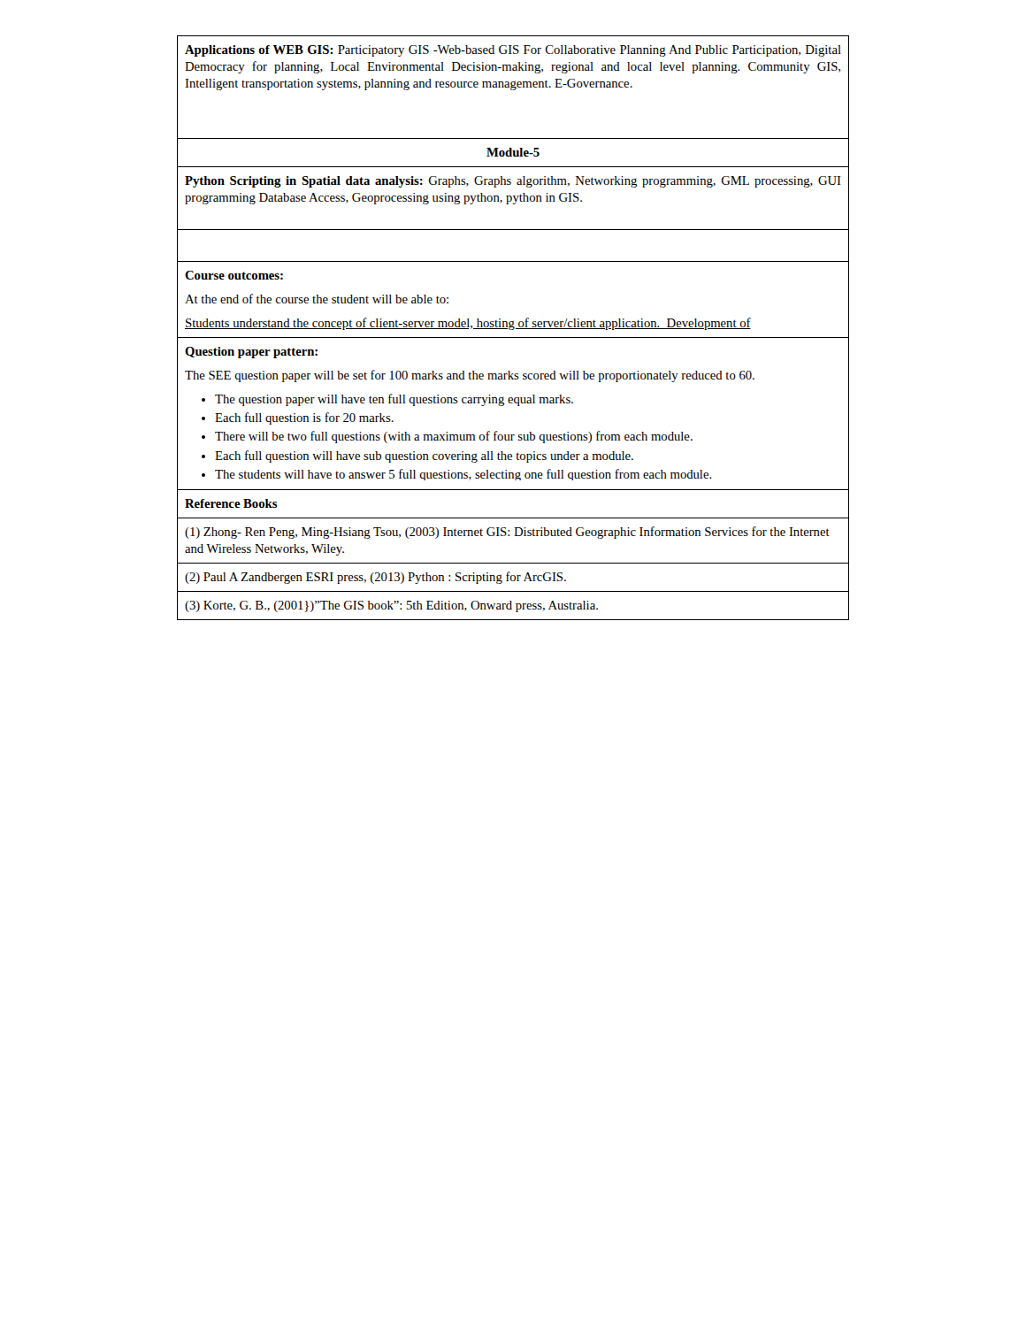| Applications of WEB GIS: Participatory GIS -Web-based GIS For Collaborative Planning And Public Participation, Digital Democracy for planning, Local Environmental Decision-making, regional and local level planning. Community GIS, Intelligent transportation systems, planning and resource management. E-Governance. |
| Module-5 |
| Python Scripting in Spatial data analysis: Graphs, Graphs algorithm, Networking programming, GML processing, GUI programming Database Access, Geoprocessing using python, python in GIS. |
| Course outcomes: At the end of the course the student will be able to: Students understand the concept of client-server model, hosting of server/client application. Development of |
| Question paper pattern: The SEE question paper will be set for 100 marks and the marks scored will be proportionately reduced to 60. The question paper will have ten full questions carrying equal marks. Each full question is for 20 marks. There will be two full questions (with a maximum of four sub questions) from each module. Each full question will have sub question covering all the topics under a module. The students will have to answer 5 full questions, selecting one full question from each module. |
| Reference Books |
| (1) Zhong- Ren Peng, Ming-Hsiang Tsou, (2003) Internet GIS: Distributed Geographic Information Services for the Internet and Wireless Networks, Wiley. |
| (2) Paul A Zandbergen ESRI press, (2013) Python : Scripting for ArcGIS. |
| (3) Korte, G. B., (2001})”The GIS book”: 5th Edition, Onward press, Australia. |